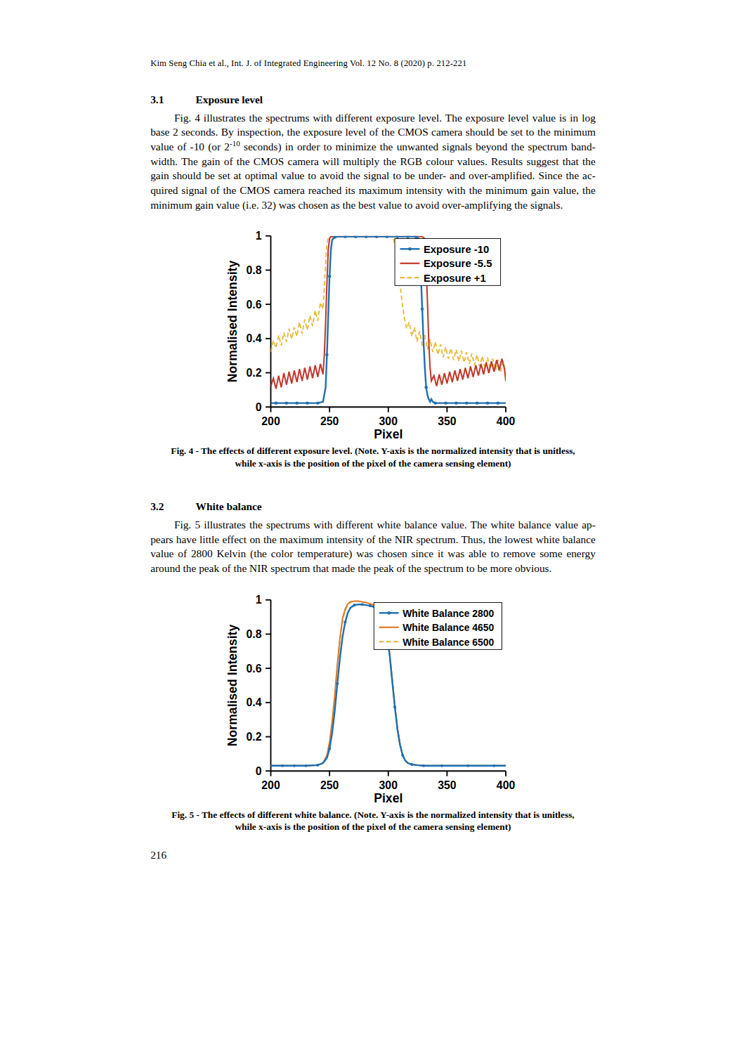Kim Seng Chia et al., Int. J. of Integrated Engineering Vol. 12 No. 8 (2020) p. 212-221
3.1 Exposure level
Fig. 4 illustrates the spectrums with different exposure level. The exposure level value is in log base 2 seconds. By inspection, the exposure level of the CMOS camera should be set to the minimum value of -10 (or 2-10 seconds) in order to minimize the unwanted signals beyond the spectrum bandwidth. The gain of the CMOS camera will multiply the RGB colour values. Results suggest that the gain should be set at optimal value to avoid the signal to be under- and over-amplified. Since the acquired signal of the CMOS camera reached its maximum intensity with the minimum gain value, the minimum gain value (i.e. 32) was chosen as the best value to avoid over-amplifying the signals.
0 0.2 0.4 0.6 0.8 1 200 250 300 350 400 Pixel Normalised Intensity Exposure -10 Exposure -5.5 Exposure +1
Fig. 4 - The effects of different exposure level. (Note. Y-axis is the normalized intensity that is unitless, while x-axis is the position of the pixel of the camera sensing element)
3.2 White balance
Fig. 5 illustrates the spectrums with different white balance value. The white balance value appears have little effect on the maximum intensity of the NIR spectrum. Thus, the lowest white balance value of 2800 Kelvin (the color temperature) was chosen since it was able to remove some energy around the peak of the NIR spectrum that made the peak of the spectrum to be more obvious.
0 0.2 0.4 0.6 0.8 1 200 250 300 350 400 Pixel Normalised Intensity White Balance 2800 White Balance 4650 White Balance 6500
Fig. 5 - The effects of different white balance. (Note. Y-axis is the normalized intensity that is unitless, while x-axis is the position of the pixel of the camera sensing element)
216